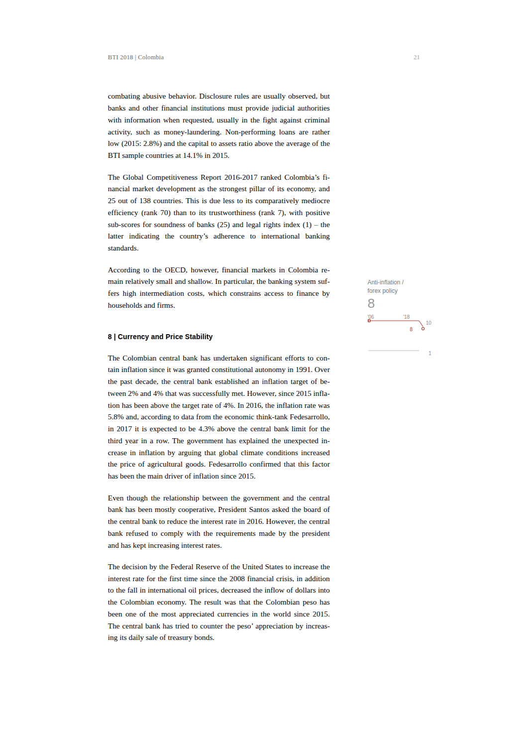BTI 2018 | Colombia 21
combating abusive behavior. Disclosure rules are usually observed, but banks and other financial institutions must provide judicial authorities with information when requested, usually in the fight against criminal activity, such as money-laundering. Non-performing loans are rather low (2015: 2.8%) and the capital to assets ratio above the average of the BTI sample countries at 14.1% in 2015.
The Global Competitiveness Report 2016-2017 ranked Colombia’s financial market development as the strongest pillar of its economy, and 25 out of 138 countries. This is due less to its comparatively mediocre efficiency (rank 70) than to its trustworthiness (rank 7), with positive sub-scores for soundness of banks (25) and legal rights index (1) – the latter indicating the country’s adherence to international banking standards.
According to the OECD, however, financial markets in Colombia remain relatively small and shallow. In particular, the banking system suffers high intermediation costs, which constrains access to finance by households and firms.
8 | Currency and Price Stability
The Colombian central bank has undertaken significant efforts to contain inflation since it was granted constitutional autonomy in 1991. Over the past decade, the central bank established an inflation target of between 2% and 4% that was successfully met. However, since 2015 inflation has been above the target rate of 4%. In 2016, the inflation rate was 5.8% and, according to data from the economic think-tank Fedesarrollo, in 2017 it is expected to be 4.3% above the central bank limit for the third year in a row. The government has explained the unexpected increase in inflation by arguing that global climate conditions increased the price of agricultural goods. Fedesarrollo confirmed that this factor has been the main driver of inflation since 2015.
Even though the relationship between the government and the central bank has been mostly cooperative, President Santos asked the board of the central bank to reduce the interest rate in 2016. However, the central bank refused to comply with the requirements made by the president and has kept increasing interest rates.
The decision by the Federal Reserve of the United States to increase the interest rate for the first time since the 2008 financial crisis, in addition to the fall in international oil prices, decreased the inflow of dollars into the Colombian economy. The result was that the Colombian peso has been one of the most appreciated currencies in the world since 2015. The central bank has tried to counter the peso’ appreciation by increasing its daily sale of treasury bonds.
Anti-inflation /
forex policy
8
'06 '18 10 8 1